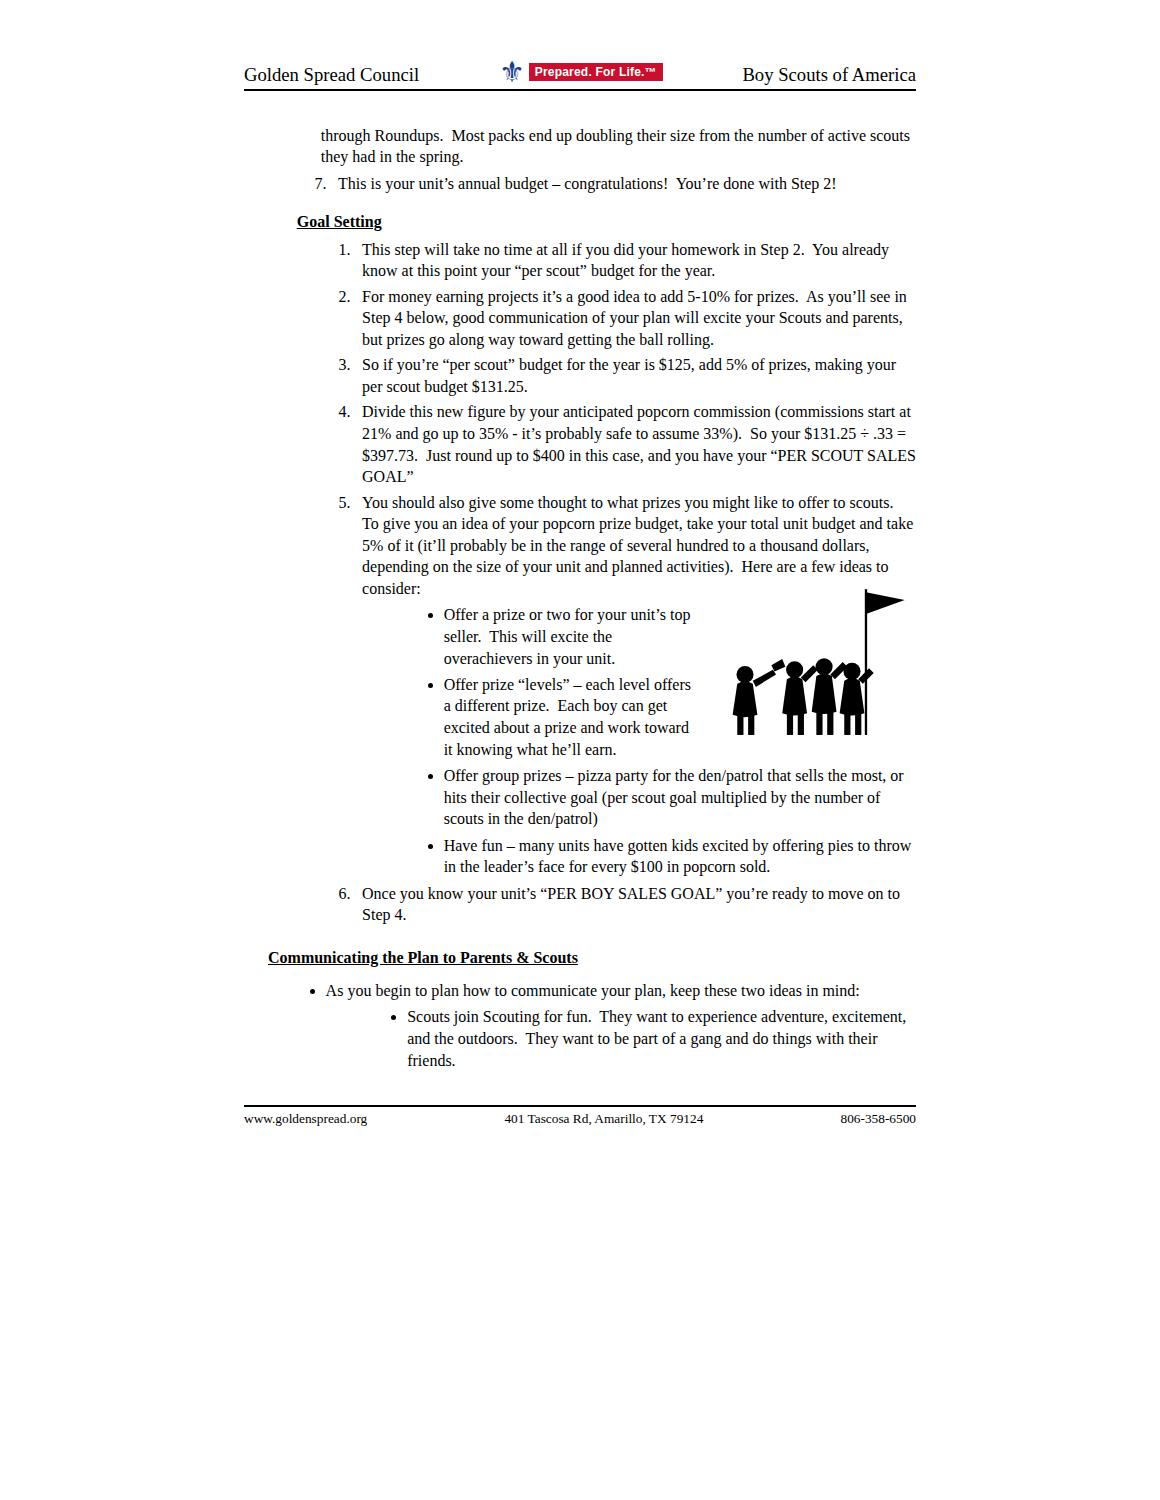Golden Spread Council
⚜Prepared. For Life.™
Boy Scouts of America
through Roundups. Most packs end up doubling their size from the number of active scouts they had in the spring.
This is your unit’s annual budget – congratulations! You’re done with Step 2!
Goal Setting
This step will take no time at all if you did your homework in Step 2. You already know at this point your “per scout” budget for the year.
For money earning projects it’s a good idea to add 5-10% for prizes. As you’ll see in Step 4 below, good communication of your plan will excite your Scouts and parents, but prizes go along way toward getting the ball rolling.
So if you’re “per scout” budget for the year is $125, add 5% of prizes, making your per scout budget $131.25.
Divide this new figure by your anticipated popcorn commission (commissions start at 21% and go up to 35% - it’s probably safe to assume 33%). So your $131.25 ÷ .33 = $397.73. Just round up to $400 in this case, and you have your “PER SCOUT SALES GOAL”
You should also give some thought to what prizes you might like to offer to scouts. To give you an idea of your popcorn prize budget, take your total unit budget and take 5% of it (it’ll probably be in the range of several hundred to a thousand dollars, depending on the size of your unit and planned activities). Here are a few ideas to consider:
Offer a prize or two for your unit’s top seller. This will excite the overachievers in your unit.
Offer prize “levels” – each level offers a different prize. Each boy can get excited about a prize and work toward it knowing what he’ll earn.
Offer group prizes – pizza party for the den/patrol that sells the most, or hits their collective goal (per scout goal multiplied by the number of scouts in the den/patrol)
Have fun – many units have gotten kids excited by offering pies to throw in the leader’s face for every $100 in popcorn sold.
Once you know your unit’s “PER BOY SALES GOAL” you’re ready to move on to Step 4.
Communicating the Plan to Parents & Scouts
As you begin to plan how to communicate your plan, keep these two ideas in mind:
Scouts join Scouting for fun. They want to experience adventure, excitement, and the outdoors. They want to be part of a gang and do things with their friends.
www.goldenspread.org 401 Tascosa Rd, Amarillo, TX 79124 806-358-6500